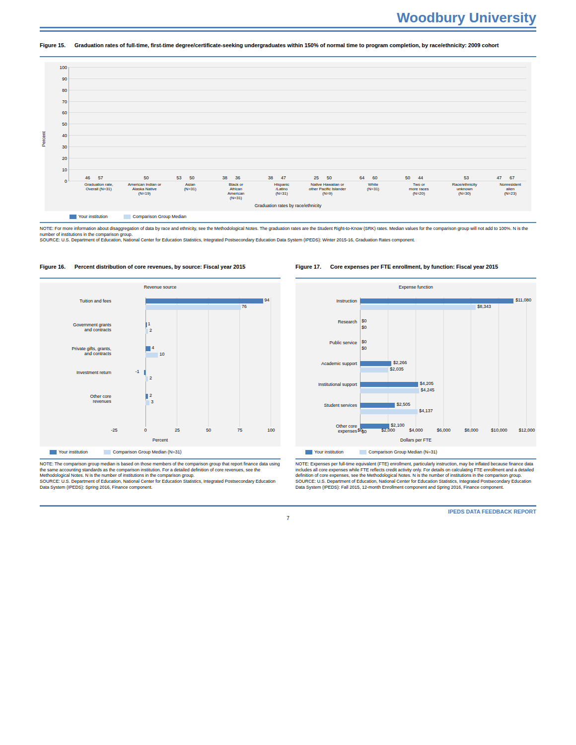Woodbury University
Figure 15. Graduation rates of full-time, first-time degree/certificate-seeking undergraduates within 150% of normal time to program completion, by race/ethnicity: 2009 cohort
Percent
100
90
80
70
60
50
40
30
20
10
0
46
57
Graduation rate,
Overall (N=31)
50
American Indian or
Alaska Native
(N=19)
53
50
Asian
(N=31)
38
36
Black or
African
American
(N=31)
38
47
Hispanic
/Latino
(N=31)
25
50
Native Hawaiian or
other Pacific Islander (N=9)
64
60
White
(N=31)
50
44
Two or
more races
(N=20)
53
Race/ethnicity
unknown
(N=30)
47
67
Nonresident
alien
(N=23)
Graduation rates by race/ethnicity
Your institution Comparison Group Median
NOTE: For more information about disaggregation of data by race and ethnicity, see the Methodological Notes. The graduation rates are the Student Right-to-Know (SRK) rates. Median values for the comparison group will not add to 100%. N is the number of institutions in the comparison group.
SOURCE: U.S. Department of Education, National Center for Education Statistics, Integrated Postsecondary Education Data System (IPEDS): Winter 2015-16, Graduation Rates component.
Figure 16. Percent distribution of core revenues, by source: Fiscal year 2015
Revenue source
25
50
75
100
-25 0
Tuition and fees
94
76
Government grants
and contracts
1
2
Private gifts, grants,
and contracts
4
10
Investment return
-1
2
Other core
revenues
2
3
Percent
Your institution Comparison Group Median (N=31)
NOTE: The comparison group median is based on those members of the comparison group that report finance data using the same accounting standards as the comparison institution. For a detailed definition of core revenues, see the Methodological Notes. N is the number of institutions in the comparison group.
SOURCE: U.S. Department of Education, National Center for Education Statistics, Integrated Postsecondary Education Data System (IPEDS): Spring 2016, Finance component.
Figure 17. Core expenses per FTE enrollment, by function: Fiscal year 2015
Expense function
$2,000
$4,000
$6,000
$8,000
$10,000
$12,000
$0
Instruction
$11,080
$8,343
Research
$0
$0
Public service
$0
$0
Academic support
$2,266
$2,035
Institutional support
$4,205
$4,245
Student services
$2,505
$4,137
Other core
expenses
$2,100
$0
Dollars per FTE
Your institution Comparison Group Median (N=31)
NOTE: Expenses per full-time equivalent (FTE) enrollment, particularly instruction, may be inflated because finance data includes all core expenses while FTE reflects credit activity only. For details on calculating FTE enrollment and a detailed definition of core expenses, see the Methodological Notes. N is the number of institutions in the comparison group.
SOURCE: U.S. Department of Education, National Center for Education Statistics, Integrated Postsecondary Education Data System (IPEDS): Fall 2015, 12-month Enrollment component and Spring 2016, Finance component.
IPEDS DATA FEEDBACK REPORT
7